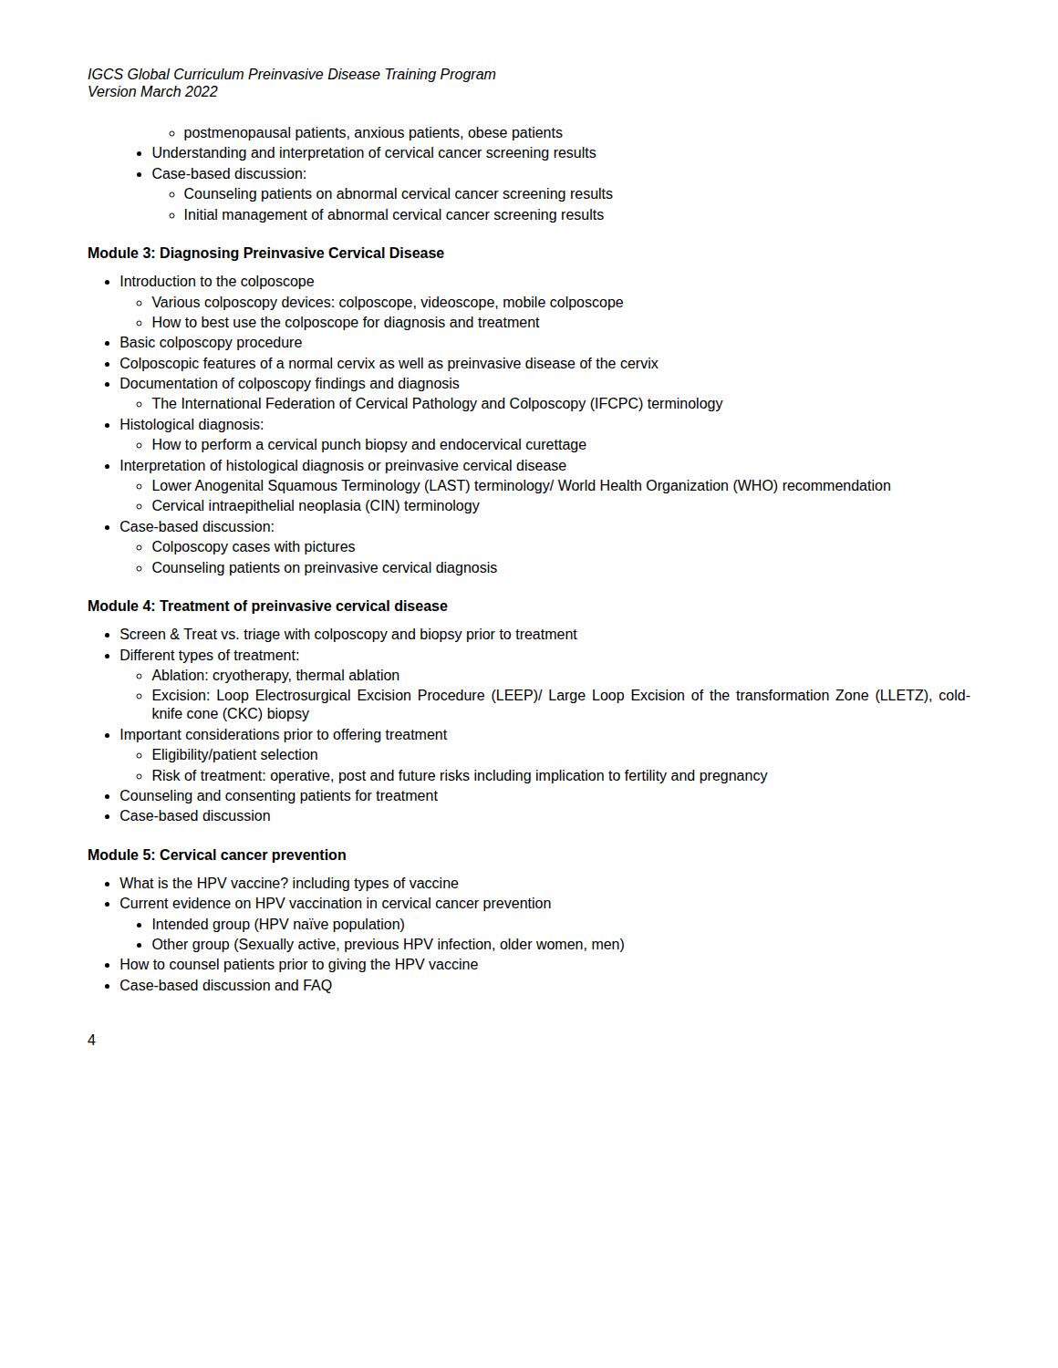IGCS Global Curriculum Preinvasive Disease Training Program
Version March 2022
postmenopausal patients, anxious patients, obese patients
Understanding and interpretation of cervical cancer screening results
Case-based discussion:
Counseling patients on abnormal cervical cancer screening results
Initial management of abnormal cervical cancer screening results
Module 3: Diagnosing Preinvasive Cervical Disease
Introduction to the colposcope
Various colposcopy devices: colposcope, videoscope, mobile colposcope
How to best use the colposcope for diagnosis and treatment
Basic colposcopy procedure
Colposcopic features of a normal cervix as well as preinvasive disease of the cervix
Documentation of colposcopy findings and diagnosis
The International Federation of Cervical Pathology and Colposcopy (IFCPC) terminology
Histological diagnosis:
How to perform a cervical punch biopsy and endocervical curettage
Interpretation of histological diagnosis or preinvasive cervical disease
Lower Anogenital Squamous Terminology (LAST) terminology/ World Health Organization (WHO) recommendation
Cervical intraepithelial neoplasia (CIN) terminology
Case-based discussion:
Colposcopy cases with pictures
Counseling patients on preinvasive cervical diagnosis
Module 4: Treatment of preinvasive cervical disease
Screen & Treat vs. triage with colposcopy and biopsy prior to treatment
Different types of treatment:
Ablation: cryotherapy, thermal ablation
Excision: Loop Electrosurgical Excision Procedure (LEEP)/ Large Loop Excision of the transformation Zone (LLETZ), cold-knife cone (CKC) biopsy
Important considerations prior to offering treatment
Eligibility/patient selection
Risk of treatment: operative, post and future risks including implication to fertility and pregnancy
Counseling and consenting patients for treatment
Case-based discussion
Module 5: Cervical cancer prevention
What is the HPV vaccine? including types of vaccine
Current evidence on HPV vaccination in cervical cancer prevention
Intended group (HPV naïve population)
Other group (Sexually active, previous HPV infection, older women, men)
How to counsel patients prior to giving the HPV vaccine
Case-based discussion and FAQ
4